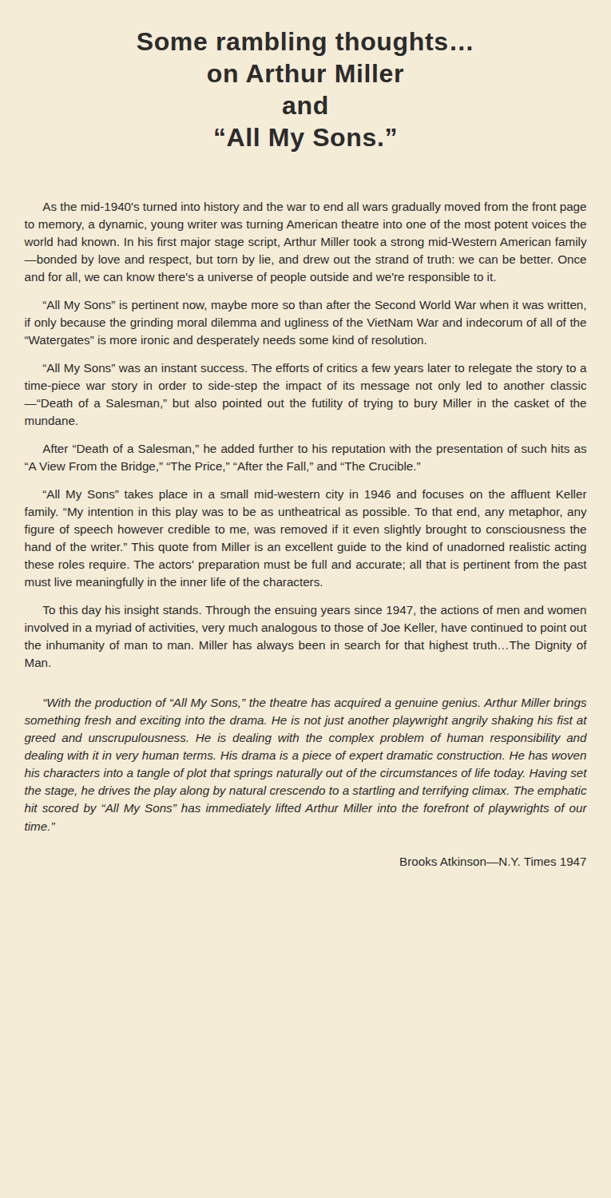Some rambling thoughts… on Arthur Miller and “All My Sons.”
As the mid-1940's turned into history and the war to end all wars gradually moved from the front page to memory, a dynamic, young writer was turning American theatre into one of the most potent voices the world had known. In his first major stage script, Arthur Miller took a strong mid-Western American family—bonded by love and respect, but torn by lie, and drew out the strand of truth: we can be better. Once and for all, we can know there's a universe of people outside and we're responsible to it.
“All My Sons” is pertinent now, maybe more so than after the Second World War when it was written, if only because the grinding moral dilemma and ugliness of the VietNam War and indecorum of all of the “Watergates” is more ironic and desperately needs some kind of resolution.
“All My Sons” was an instant success. The efforts of critics a few years later to relegate the story to a time-piece war story in order to side-step the impact of its message not only led to another classic—“Death of a Salesman,” but also pointed out the futility of trying to bury Miller in the casket of the mundane.
After “Death of a Salesman,” he added further to his reputation with the presentation of such hits as “A View From the Bridge,” “The Price,” “After the Fall,” and “The Crucible.”
“All My Sons” takes place in a small mid-western city in 1946 and focuses on the affluent Keller family. “My intention in this play was to be as untheatrical as possible. To that end, any metaphor, any figure of speech however credible to me, was removed if it even slightly brought to consciousness the hand of the writer.” This quote from Miller is an excellent guide to the kind of unadorned realistic acting these roles require. The actors' preparation must be full and accurate; all that is pertinent from the past must live meaningfully in the inner life of the characters.
To this day his insight stands. Through the ensuing years since 1947, the actions of men and women involved in a myriad of activities, very much analogous to those of Joe Keller, have continued to point out the inhumanity of man to man. Miller has always been in search for that highest truth…The Dignity of Man.
“With the production of “All My Sons,” the theatre has acquired a genuine genius. Arthur Miller brings something fresh and exciting into the drama. He is not just another playwright angrily shaking his fist at greed and unscrupulousness. He is dealing with the complex problem of human responsibility and dealing with it in very human terms. His drama is a piece of expert dramatic construction. He has woven his characters into a tangle of plot that springs naturally out of the circumstances of life today. Having set the stage, he drives the play along by natural crescendo to a startling and terrifying climax. The emphatic hit scored by “All My Sons” has immediately lifted Arthur Miller into the forefront of playwrights of our time.”
Brooks Atkinson—N.Y. Times 1947